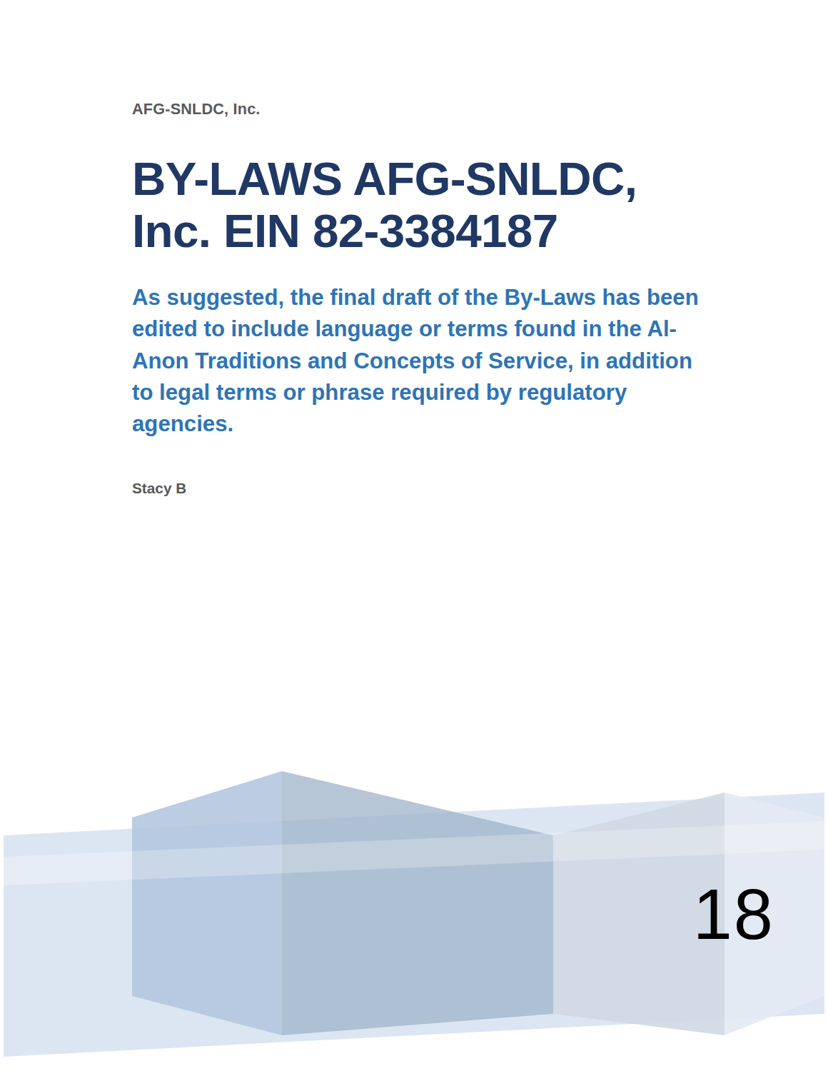AFG-SNLDC, Inc.
BY-LAWS AFG-SNLDC,
Inc. EIN 82-3384187
As suggested, the final draft of the By-Laws has been edited to include language or terms found in the Al-Anon Traditions and Concepts of Service, in addition to legal terms or phrase required by regulatory agencies.
Stacy B
18